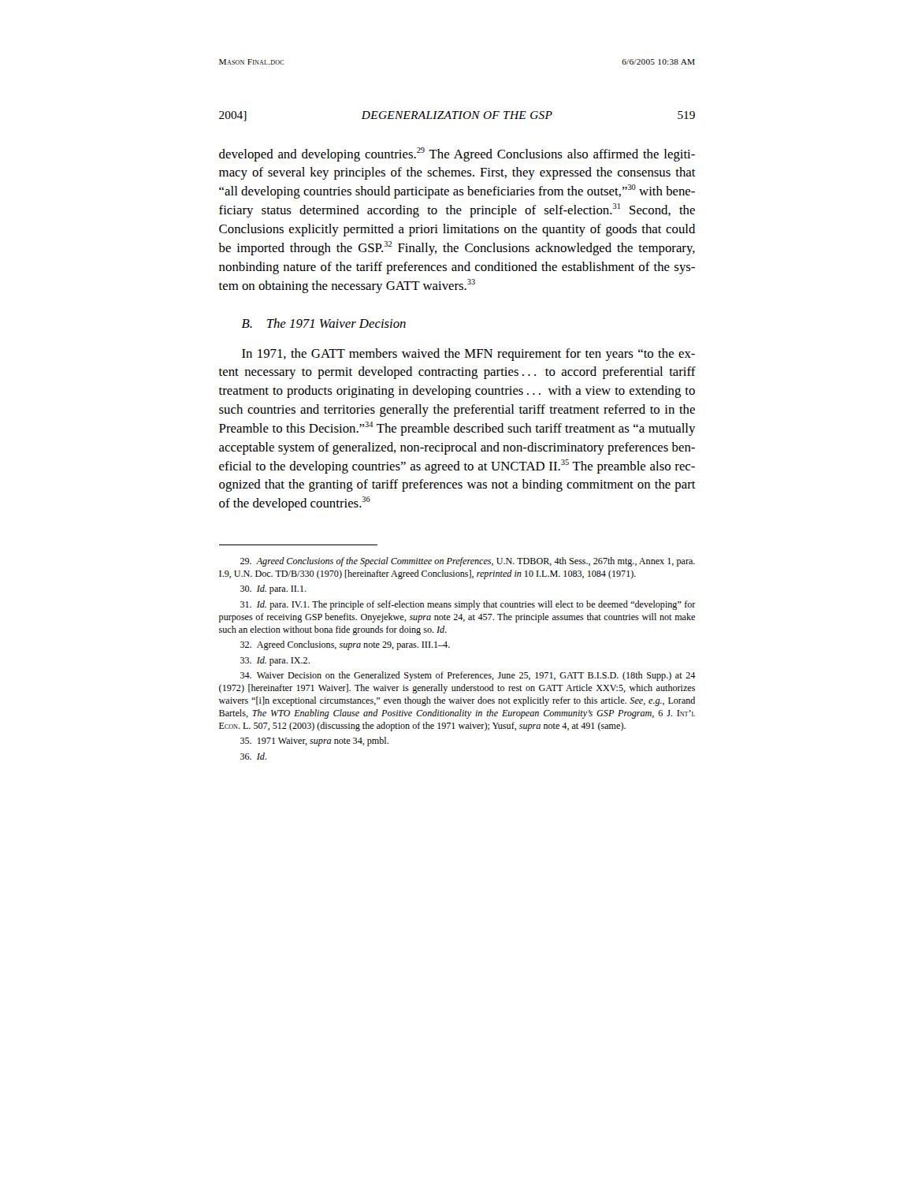Mason Final.doc
6/6/2005 10:38 AM
2004]
DEGENERALIZATION OF THE GSP
519
developed and developing countries.29 The Agreed Conclusions also affirmed the legitimacy of several key principles of the schemes. First, they expressed the consensus that “all developing countries should participate as beneficiaries from the outset,”30 with beneficiary status determined according to the principle of self-election.31 Second, the Conclusions explicitly permitted a priori limitations on the quantity of goods that could be imported through the GSP.32 Finally, the Conclusions acknowledged the temporary, nonbinding nature of the tariff preferences and conditioned the establishment of the system on obtaining the necessary GATT waivers.33
B. The 1971 Waiver Decision
In 1971, the GATT members waived the MFN requirement for ten years “to the extent necessary to permit developed contracting parties . . .  to accord preferential tariff treatment to products originating in developing countries . . .  with a view to extending to such countries and territories generally the preferential tariff treatment referred to in the Preamble to this Decision.”34 The preamble described such tariff treatment as “a mutually acceptable system of generalized, non-reciprocal and non-discriminatory preferences beneficial to the developing countries” as agreed to at UNCTAD II.35 The preamble also recognized that the granting of tariff preferences was not a binding commitment on the part of the developed countries.36
29. Agreed Conclusions of the Special Committee on Preferences, U.N. TDBOR, 4th Sess., 267th mtg., Annex 1, para. I.9, U.N. Doc. TD/B/330 (1970) [hereinafter Agreed Conclusions], reprinted in 10 I.L.M. 1083, 1084 (1971).
30. Id. para. II.1.
31. Id. para. IV.1. The principle of self-election means simply that countries will elect to be deemed “developing” for purposes of receiving GSP benefits. Onyejekwe, supra note 24, at 457. The principle assumes that countries will not make such an election without bona fide grounds for doing so. Id.
32. Agreed Conclusions, supra note 29, paras. III.1–4.
33. Id. para. IX.2.
34. Waiver Decision on the Generalized System of Preferences, June 25, 1971, GATT B.I.S.D. (18th Supp.) at 24 (1972) [hereinafter 1971 Waiver]. The waiver is generally understood to rest on GATT Article XXV:5, which authorizes waivers “[i]n exceptional circumstances,” even though the waiver does not explicitly refer to this article. See, e.g., Lorand Bartels, The WTO Enabling Clause and Positive Conditionality in the European Community’s GSP Program, 6 J. Int’l Econ. L. 507, 512 (2003) (discussing the adoption of the 1971 waiver); Yusuf, supra note 4, at 491 (same).
35. 1971 Waiver, supra note 34, pmbl.
36. Id.